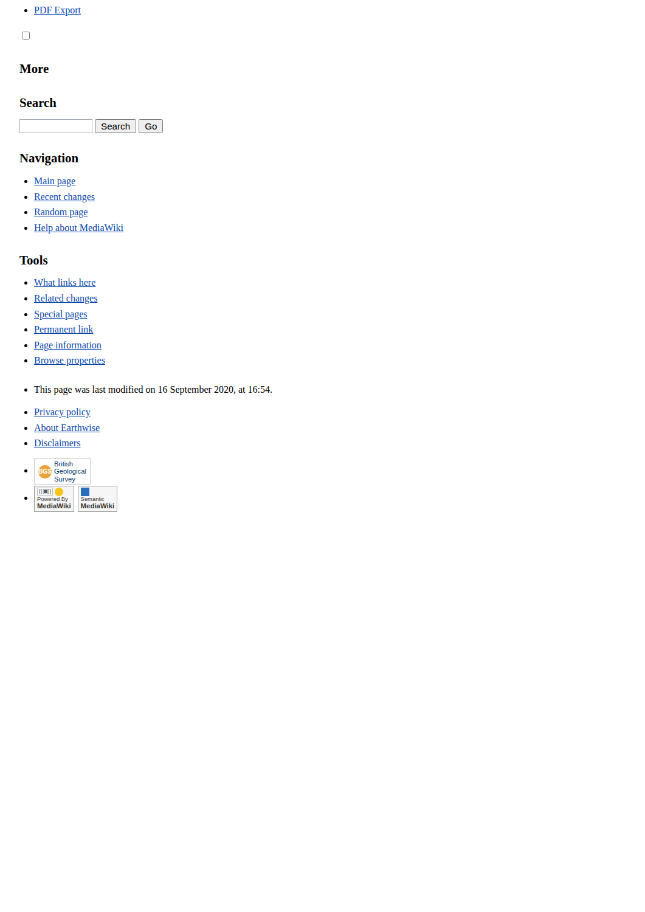PDF Export
More
Search
Navigation
Main page
Recent changes
Random page
Help about MediaWiki
Tools
What links here
Related changes
Special pages
Permanent link
Page information
Browse properties
This page was last modified on 16 September 2020, at 16:54.
Privacy policy
About Earthwise
Disclaimers
BGS British
Geological
Survey
[[▣]] Powered By MediaWiki Semantic MediaWiki